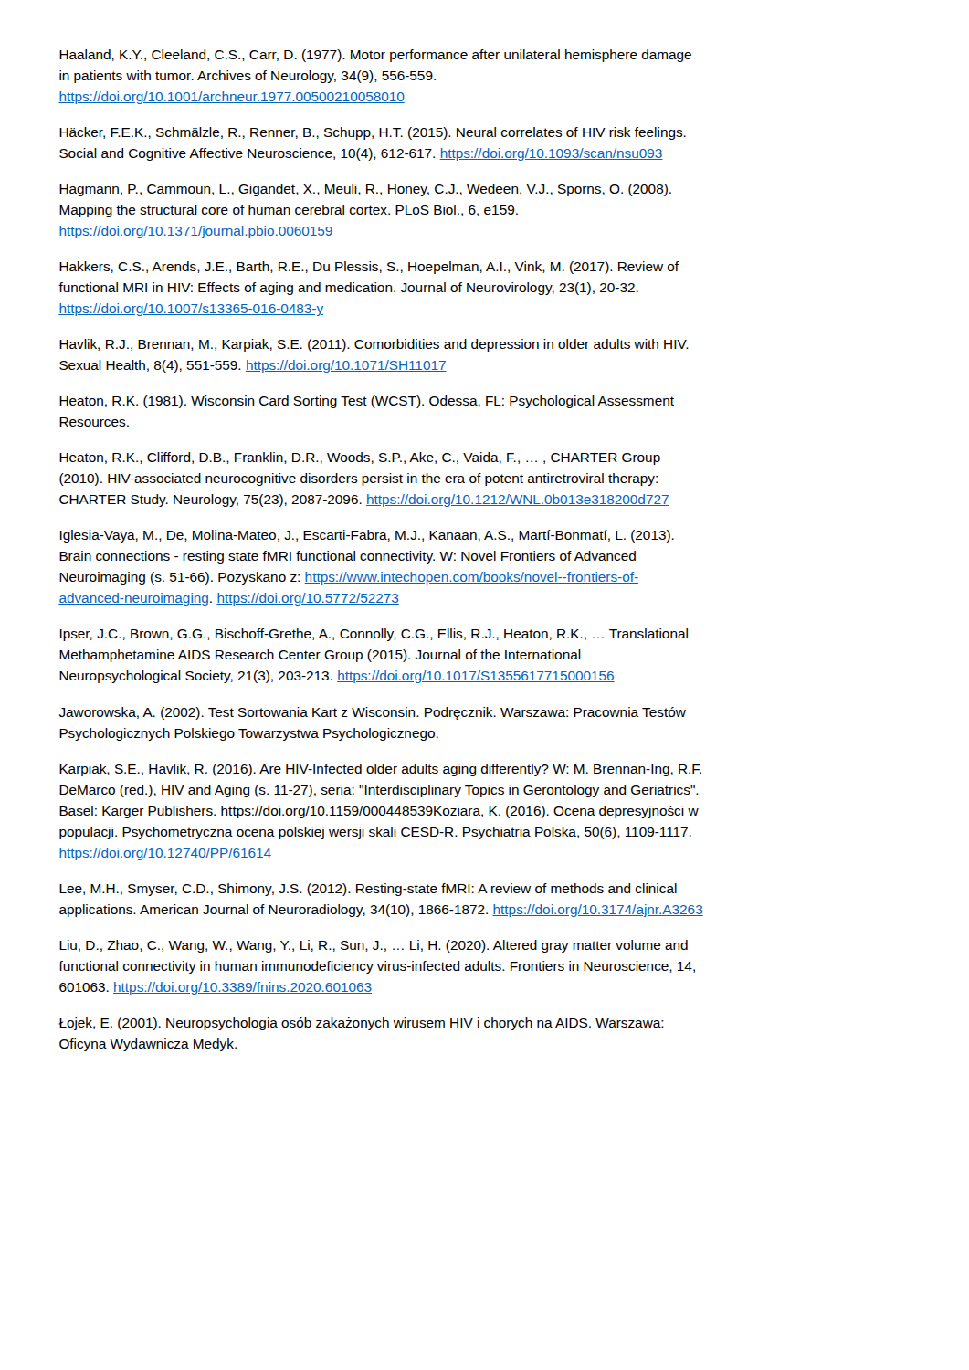Haaland, K.Y., Cleeland, C.S., Carr, D. (1977). Motor performance after unilateral hemisphere damage in patients with tumor. Archives of Neurology, 34(9), 556-559. https://doi.org/10.1001/archneur.1977.00500210058010
Häcker, F.E.K., Schmälzle, R., Renner, B., Schupp, H.T. (2015). Neural correlates of HIV risk feelings. Social and Cognitive Affective Neuroscience, 10(4), 612-617. https://doi.org/10.1093/scan/nsu093
Hagmann, P., Cammoun, L., Gigandet, X., Meuli, R., Honey, C.J., Wedeen, V.J., Sporns, O. (2008). Mapping the structural core of human cerebral cortex. PLoS Biol., 6, e159. https://doi.org/10.1371/journal.pbio.0060159
Hakkers, C.S., Arends, J.E., Barth, R.E., Du Plessis, S., Hoepelman, A.I., Vink, M. (2017). Review of functional MRI in HIV: Effects of aging and medication. Journal of Neurovirology, 23(1), 20-32. https://doi.org/10.1007/s13365-016-0483-y
Havlik, R.J., Brennan, M., Karpiak, S.E. (2011). Comorbidities and depression in older adults with HIV. Sexual Health, 8(4), 551-559. https://doi.org/10.1071/SH11017
Heaton, R.K. (1981). Wisconsin Card Sorting Test (WCST). Odessa, FL: Psychological Assessment Resources.
Heaton, R.K., Clifford, D.B., Franklin, D.R., Woods, S.P., Ake, C., Vaida, F., … , CHARTER Group (2010). HIV-associated neurocognitive disorders persist in the era of potent antiretroviral therapy: CHARTER Study. Neurology, 75(23), 2087-2096. https://doi.org/10.1212/WNL.0b013e318200d727
Iglesia-Vaya, M., De, Molina-Mateo, J., Escarti-Fabra, M.J., Kanaan, A.S., Martí-Bonmatí, L. (2013). Brain connections - resting state fMRI functional connectivity. W: Novel Frontiers of Advanced Neuroimaging (s. 51-66). Pozyskano z: https://www.intechopen.com/books/novel--frontiers-of-advanced-neuroimaging. https://doi.org/10.5772/52273
Ipser, J.C., Brown, G.G., Bischoff-Grethe, A., Connolly, C.G., Ellis, R.J., Heaton, R.K., … Translational Methamphetamine AIDS Research Center Group (2015). Journal of the International Neuropsychological Society, 21(3), 203-213. https://doi.org/10.1017/S1355617715000156
Jaworowska, A. (2002). Test Sortowania Kart z Wisconsin. Podręcznik. Warszawa: Pracownia Testów Psychologicznych Polskiego Towarzystwa Psychologicznego.
Karpiak, S.E., Havlik, R. (2016). Are HIV-Infected older adults aging differently? W: M. Brennan-Ing, R.F. DeMarco (red.), HIV and Aging (s. 11-27), seria: "Interdisciplinary Topics in Gerontology and Geriatrics". Basel: Karger Publishers. https://doi.org/10.1159/000448539Koziara, K. (2016). Ocena depresyjności w populacji. Psychometryczna ocena polskiej wersji skali CESD-R. Psychiatria Polska, 50(6), 1109-1117. https://doi.org/10.12740/PP/61614
Lee, M.H., Smyser, C.D., Shimony, J.S. (2012). Resting-state fMRI: A review of methods and clinical applications. American Journal of Neuroradiology, 34(10), 1866-1872. https://doi.org/10.3174/ajnr.A3263
Liu, D., Zhao, C., Wang, W., Wang, Y., Li, R., Sun, J., … Li, H. (2020). Altered gray matter volume and functional connectivity in human immunodeficiency virus-infected adults. Frontiers in Neuroscience, 14, 601063. https://doi.org/10.3389/fnins.2020.601063
Łojek, E. (2001). Neuropsychologia osób zakażonych wirusem HIV i chorych na AIDS. Warszawa: Oficyna Wydawnicza Medyk.